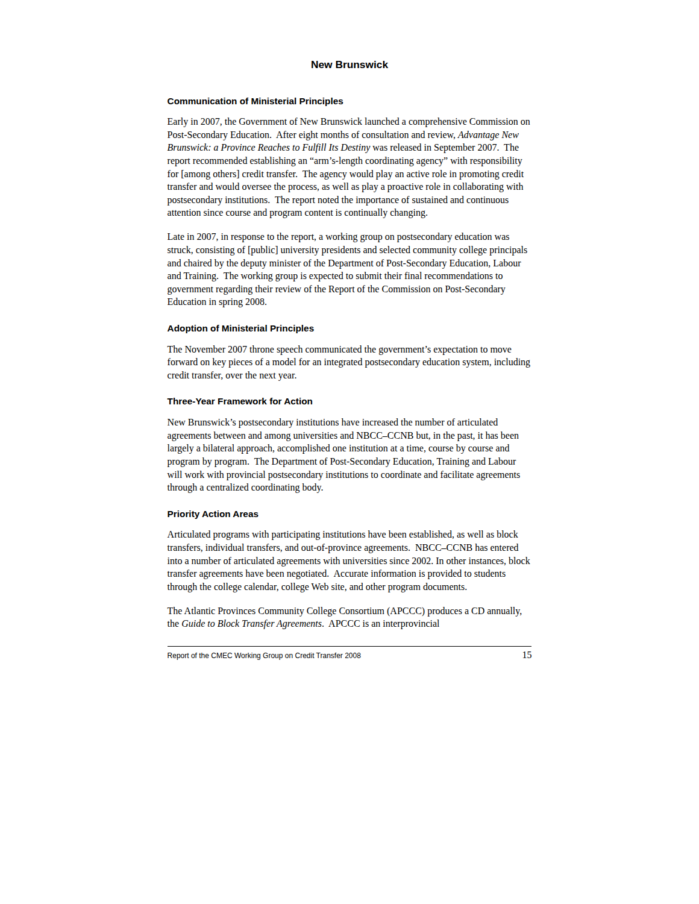New Brunswick
Communication of Ministerial Principles
Early in 2007, the Government of New Brunswick launched a comprehensive Commission on Post-Secondary Education. After eight months of consultation and review, Advantage New Brunswick: a Province Reaches to Fulfill Its Destiny was released in September 2007. The report recommended establishing an “arm’s-length coordinating agency” with responsibility for [among others] credit transfer. The agency would play an active role in promoting credit transfer and would oversee the process, as well as play a proactive role in collaborating with postsecondary institutions. The report noted the importance of sustained and continuous attention since course and program content is continually changing.
Late in 2007, in response to the report, a working group on postsecondary education was struck, consisting of [public] university presidents and selected community college principals and chaired by the deputy minister of the Department of Post-Secondary Education, Labour and Training. The working group is expected to submit their final recommendations to government regarding their review of the Report of the Commission on Post-Secondary Education in spring 2008.
Adoption of Ministerial Principles
The November 2007 throne speech communicated the government’s expectation to move forward on key pieces of a model for an integrated postsecondary education system, including credit transfer, over the next year.
Three-Year Framework for Action
New Brunswick’s postsecondary institutions have increased the number of articulated agreements between and among universities and NBCC–CCNB but, in the past, it has been largely a bilateral approach, accomplished one institution at a time, course by course and program by program. The Department of Post-Secondary Education, Training and Labour will work with provincial postsecondary institutions to coordinate and facilitate agreements through a centralized coordinating body.
Priority Action Areas
Articulated programs with participating institutions have been established, as well as block transfers, individual transfers, and out-of-province agreements. NBCC–CCNB has entered into a number of articulated agreements with universities since 2002. In other instances, block transfer agreements have been negotiated. Accurate information is provided to students through the college calendar, college Web site, and other program documents.
The Atlantic Provinces Community College Consortium (APCCC) produces a CD annually, the Guide to Block Transfer Agreements. APCCC is an interprovincial
Report of the CMEC Working Group on Credit Transfer 2008 15